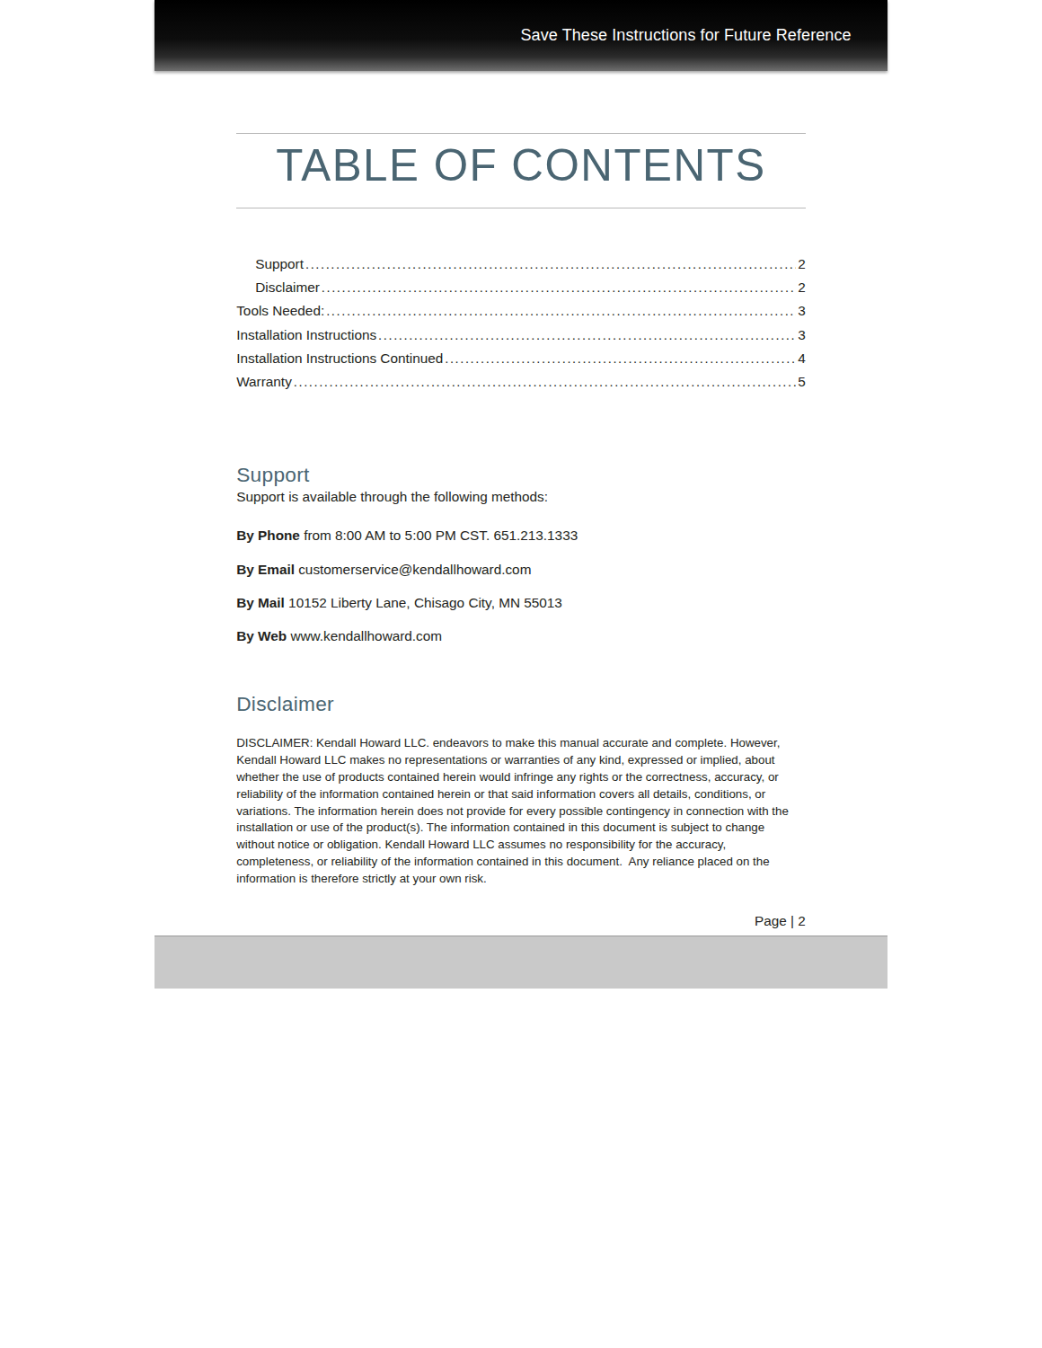Save These Instructions for Future Reference
TABLE OF CONTENTS
Support ........................................................................................................................... 2
Disclaimer ....................................................................................................................... 2
Tools Needed: ............................................................................................................................. 3
Installation Instructions ............................................................................................................... 3
Installation Instructions Continued ............................................................................................. 4
Warranty ..................................................................................................................................... 5
Support
Support is available through the following methods:
By Phone from 8:00 AM to 5:00 PM CST. 651.213.1333
By Email customerservice@kendallhoward.com
By Mail 10152 Liberty Lane, Chisago City, MN 55013
By Web www.kendallhoward.com
Disclaimer
DISCLAIMER: Kendall Howard LLC. endeavors to make this manual accurate and complete. However, Kendall Howard LLC makes no representations or warranties of any kind, expressed or implied, about whether the use of products contained herein would infringe any rights or the correctness, accuracy, or reliability of the information contained herein or that said information covers all details, conditions, or variations. The information herein does not provide for every possible contingency in connection with the installation or use of the product(s). The information contained in this document is subject to change without notice or obligation. Kendall Howard LLC assumes no responsibility for the accuracy, completeness, or reliability of the information contained in this document. Any reliance placed on the information is therefore strictly at your own risk.
Page | 2